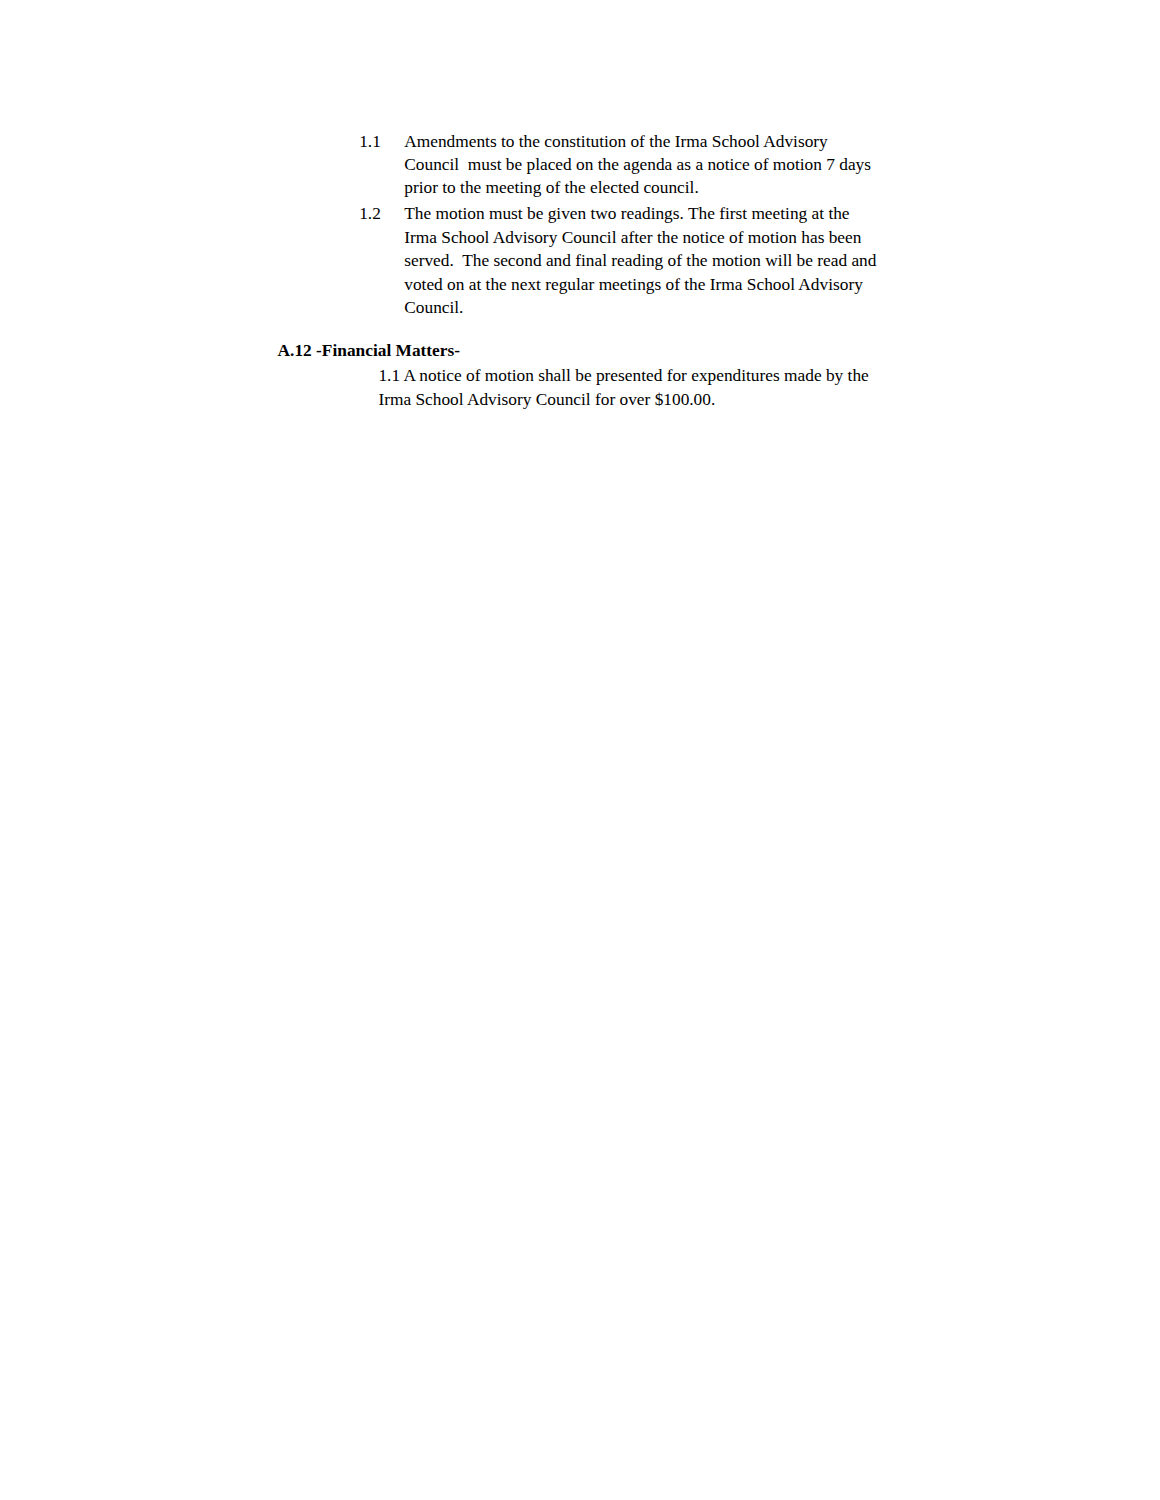1.1 Amendments to the constitution of the Irma School Advisory Council must be placed on the agenda as a notice of motion 7 days prior to the meeting of the elected council.
1.2 The motion must be given two readings. The first meeting at the Irma School Advisory Council after the notice of motion has been served. The second and final reading of the motion will be read and voted on at the next regular meetings of the Irma School Advisory Council.
A.12 -Financial Matters-
1.1 A notice of motion shall be presented for expenditures made by the Irma School Advisory Council for over $100.00.